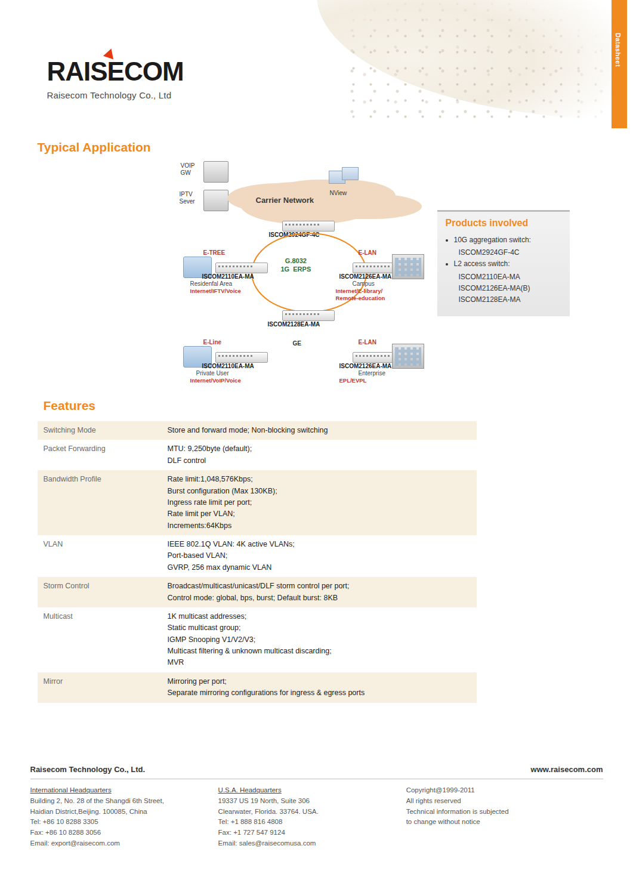Datasheet
RAISECOM
Raisecom Technology Co., Ltd
Typical Application
VOIP
GW
IPTV
Sever
Carrier Network
NView
ISCOM2924GF-4C
G.8032
1G ERPS
ISCOM2110EA-MA
E-TREE
Residenfal Area
Internet/IFTV/Voice
ISCOM2126EA-MA
E-LAN
Campus
Internet/E-library/
Remote-education
ISCOM2128EA-MA
ISCOM2110EA-MA
E-Line
Private User
Internet/VoIP/Voice
ISCOM2126EA-MA
E-LAN
GE
Enterprise
EPL/EVPL
Products involved
10G aggregation switch:
ISCOM2924GF-4C
L2 access switch:
ISCOM2110EA-MA ISCOM2126EA-MA(B) ISCOM2128EA-MA
Features
| Switching Mode | Store and forward mode; Non-blocking switching |
| Packet Forwarding | MTU: 9,250byte (default); DLF control |
| Bandwidth Profile | Rate limit:1,048,576Kbps; Burst configuration (Max 130KB); Ingress rate limit per port; Rate limit per VLAN; Increments:64Kbps |
| VLAN | IEEE 802.1Q VLAN: 4K active VLANs; Port-based VLAN; GVRP, 256 max dynamic VLAN |
| Storm Control | Broadcast/multicast/unicast/DLF storm control per port; Control mode: global, bps, burst; Default burst: 8KB |
| Multicast | 1K multicast addresses; Static multicast group; IGMP Snooping V1/V2/V3; Multicast filtering & unknown multicast discarding; MVR |
| Mirror | Mirroring per port; Separate mirroring configurations for ingress & egress ports |
Raisecom Technology Co., Ltd. www.raisecom.com
International Headquarters
Building 2, No. 28 of the Shangdi 6th Street,
Haidian District,Beijing. 100085, China
Tel: +86 10 8288 3305
Fax: +86 10 8288 3056
Email: export@raisecom.com
U.S.A. Headquarters
19337 US 19 North, Suite 306
Clearwater, Florida. 33764. USA.
Tel: +1 888 816 4808
Fax: +1 727 547 9124
Email: sales@raisecomusa.com
Copyright@1999-2011
All rights reserved
Technical information is subjected
to change without notice